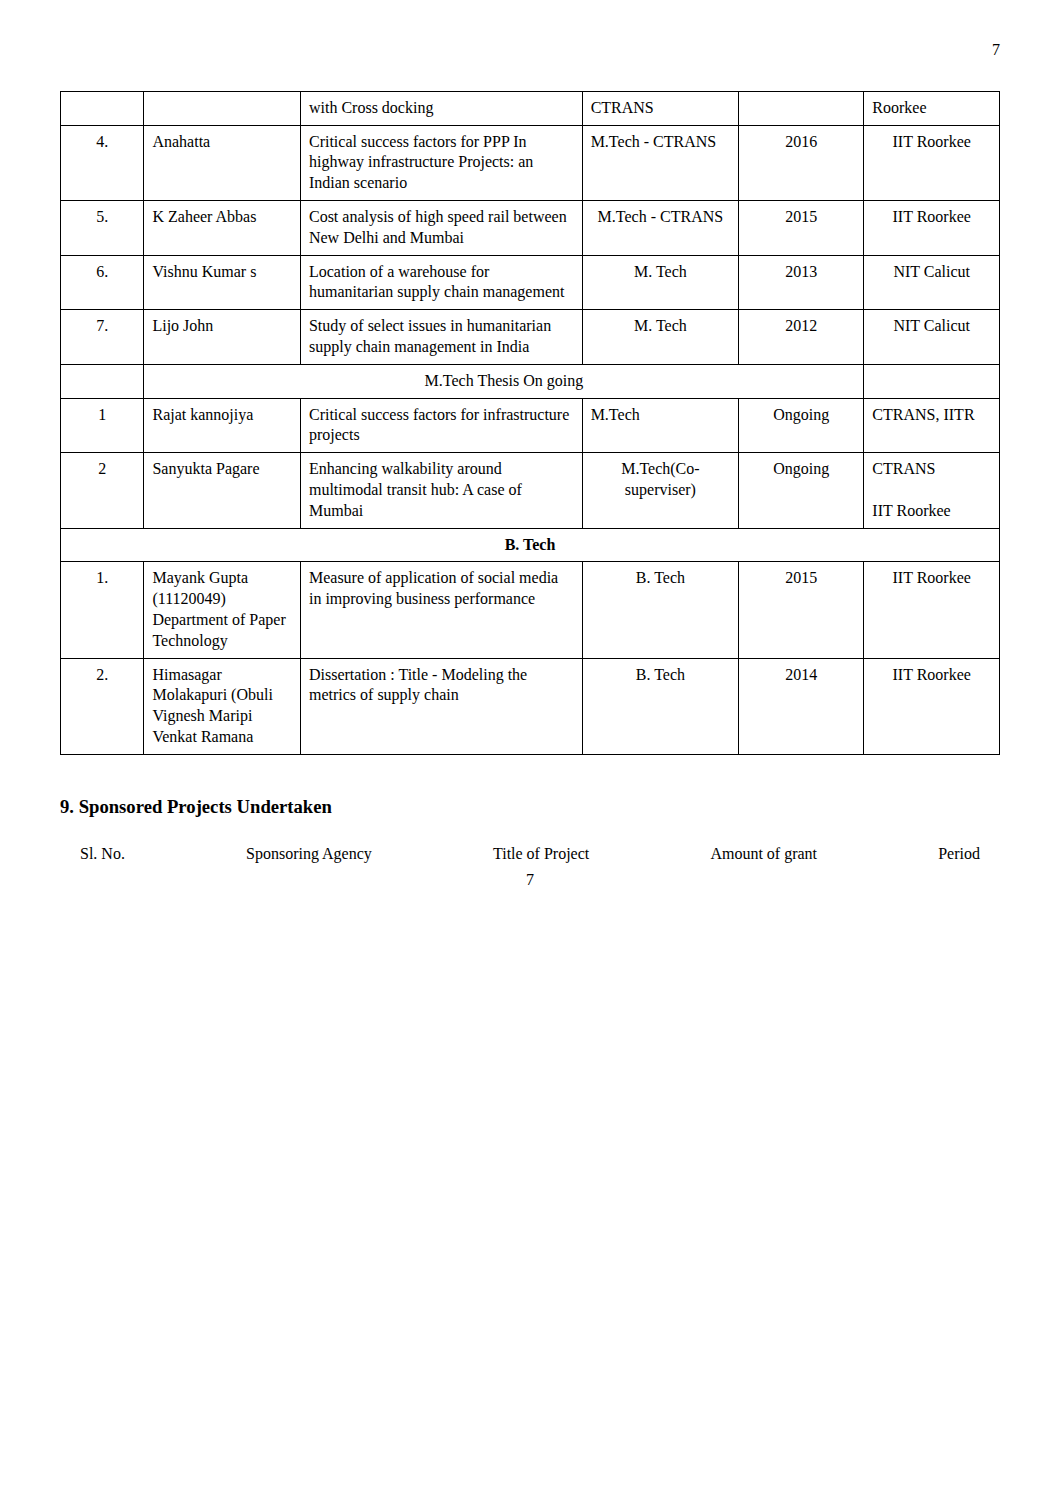7
| | | with Cross docking | CTRANS | | Roorkee |
| 4. | Anahatta | Critical success factors for PPP In highway infrastructure Projects: an Indian scenario | M.Tech - CTRANS | 2016 | IIT Roorkee |
| 5. | K Zaheer Abbas | Cost analysis of high speed rail between New Delhi and Mumbai | M.Tech - CTRANS | 2015 | IIT Roorkee |
| 6. | Vishnu Kumar s | Location of a warehouse for humanitarian supply chain management | M. Tech | 2013 | NIT Calicut |
| 7. | Lijo John | Study of select issues in humanitarian supply chain management in India | M. Tech | 2012 | NIT Calicut |
| | M.Tech Thesis On going | |
| 1 | Rajat kannojiya | Critical success factors for infrastructure projects | M.Tech | Ongoing | CTRANS, IITR |
| 2 | Sanyukta Pagare | Enhancing walkability around multimodal transit hub: A case of Mumbai | M.Tech(Co-superviser) | Ongoing | CTRANS IIT Roorkee |
| B. Tech |
| 1. | Mayank Gupta (11120049) Department of Paper Technology | Measure of application of social media in improving business performance | B. Tech | 2015 | IIT Roorkee |
| 2. | Himasagar Molakapuri (Obuli Vignesh Maripi Venkat Ramana | Dissertation : Title - Modeling the metrics of supply chain | B. Tech | 2014 | IIT Roorkee |
9. Sponsored Projects Undertaken
Sl. No. Sponsoring Agency Title of Project Amount of grant Period
7